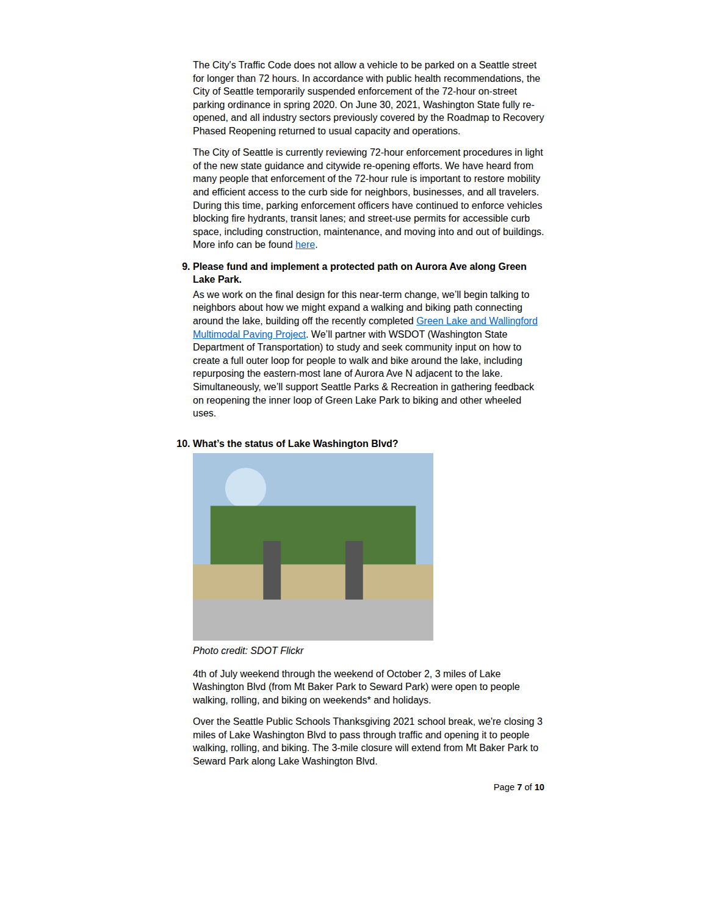The City's Traffic Code does not allow a vehicle to be parked on a Seattle street for longer than 72 hours. In accordance with public health recommendations, the City of Seattle temporarily suspended enforcement of the 72-hour on-street parking ordinance in spring 2020. On June 30, 2021, Washington State fully re-opened, and all industry sectors previously covered by the Roadmap to Recovery Phased Reopening returned to usual capacity and operations.
The City of Seattle is currently reviewing 72-hour enforcement procedures in light of the new state guidance and citywide re-opening efforts. We have heard from many people that enforcement of the 72-hour rule is important to restore mobility and efficient access to the curb side for neighbors, businesses, and all travelers. During this time, parking enforcement officers have continued to enforce vehicles blocking fire hydrants, transit lanes; and street-use permits for accessible curb space, including construction, maintenance, and moving into and out of buildings. More info can be found here.
Please fund and implement a protected path on Aurora Ave along Green Lake Park.
As we work on the final design for this near-term change, we’ll begin talking to neighbors about how we might expand a walking and biking path connecting around the lake, building off the recently completed Green Lake and Wallingford Multimodal Paving Project. We’ll partner with WSDOT (Washington State Department of Transportation) to study and seek community input on how to create a full outer loop for people to walk and bike around the lake, including repurposing the eastern-most lane of Aurora Ave N adjacent to the lake. Simultaneously, we’ll support Seattle Parks & Recreation in gathering feedback on reopening the inner loop of Green Lake Park to biking and other wheeled uses.
What’s the status of Lake Washington Blvd?
Photo credit: SDOT Flickr
4th of July weekend through the weekend of October 2, 3 miles of Lake Washington Blvd (from Mt Baker Park to Seward Park) were open to people walking, rolling, and biking on weekends* and holidays.
Over the Seattle Public Schools Thanksgiving 2021 school break, we're closing 3 miles of Lake Washington Blvd to pass through traffic and opening it to people walking, rolling, and biking. The 3-mile closure will extend from Mt Baker Park to Seward Park along Lake Washington Blvd.
Page 7 of 10